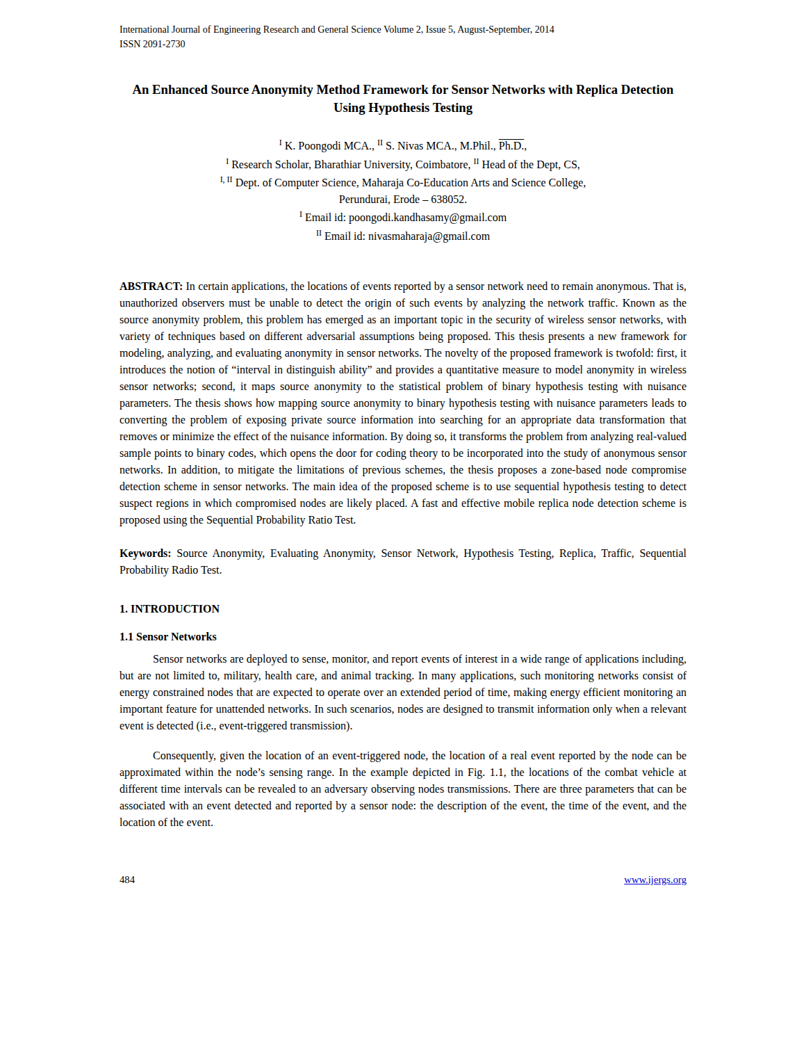International Journal of Engineering Research and General Science Volume 2, Issue 5, August-September, 2014
ISSN 2091-2730
An Enhanced Source Anonymity Method Framework for Sensor Networks with Replica Detection Using Hypothesis Testing
I K. Poongodi MCA., II S. Nivas MCA., M.Phil., Ph.D.,
I Research Scholar, Bharathiar University, Coimbatore, II Head of the Dept, CS,
I, II Dept. of Computer Science, Maharaja Co-Education Arts and Science College,
Perundurai, Erode – 638052.
I Email id: poongodi.kandhasamy@gmail.com
II Email id: nivasmaharaja@gmail.com
ABSTRACT: In certain applications, the locations of events reported by a sensor network need to remain anonymous. That is, unauthorized observers must be unable to detect the origin of such events by analyzing the network traffic. Known as the source anonymity problem, this problem has emerged as an important topic in the security of wireless sensor networks, with variety of techniques based on different adversarial assumptions being proposed. This thesis presents a new framework for modeling, analyzing, and evaluating anonymity in sensor networks. The novelty of the proposed framework is twofold: first, it introduces the notion of “interval in distinguish ability” and provides a quantitative measure to model anonymity in wireless sensor networks; second, it maps source anonymity to the statistical problem of binary hypothesis testing with nuisance parameters. The thesis shows how mapping source anonymity to binary hypothesis testing with nuisance parameters leads to converting the problem of exposing private source information into searching for an appropriate data transformation that removes or minimize the effect of the nuisance information. By doing so, it transforms the problem from analyzing real-valued sample points to binary codes, which opens the door for coding theory to be incorporated into the study of anonymous sensor networks. In addition, to mitigate the limitations of previous schemes, the thesis proposes a zone-based node compromise detection scheme in sensor networks. The main idea of the proposed scheme is to use sequential hypothesis testing to detect suspect regions in which compromised nodes are likely placed. A fast and effective mobile replica node detection scheme is proposed using the Sequential Probability Ratio Test.
Keywords: Source Anonymity, Evaluating Anonymity, Sensor Network, Hypothesis Testing, Replica, Traffic, Sequential Probability Radio Test.
1. INTRODUCTION
1.1 Sensor Networks
Sensor networks are deployed to sense, monitor, and report events of interest in a wide range of applications including, but are not limited to, military, health care, and animal tracking. In many applications, such monitoring networks consist of energy constrained nodes that are expected to operate over an extended period of time, making energy efficient monitoring an important feature for unattended networks. In such scenarios, nodes are designed to transmit information only when a relevant event is detected (i.e., event-triggered transmission).
Consequently, given the location of an event-triggered node, the location of a real event reported by the node can be approximated within the node’s sensing range. In the example depicted in Fig. 1.1, the locations of the combat vehicle at different time intervals can be revealed to an adversary observing nodes transmissions. There are three parameters that can be associated with an event detected and reported by a sensor node: the description of the event, the time of the event, and the location of the event.
484 www.ijergs.org